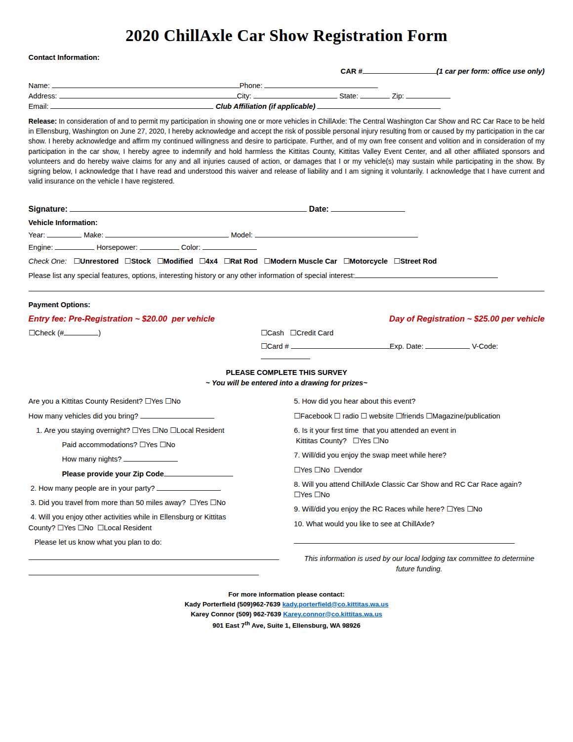2020 ChillAxle Car Show Registration Form
Contact Information:
CAR # (1 car per form: office use only)
Name: Phone:
Address: City: State: Zip:
Email: Club Affiliation (if applicable)
Release: In consideration of and to permit my participation in showing one or more vehicles in ChillAxle: The Central Washington Car Show and RC Car Race to be held in Ellensburg, Washington on June 27, 2020, I hereby acknowledge and accept the risk of possible personal injury resulting from or caused by my participation in the car show. I hereby acknowledge and affirm my continued willingness and desire to participate. Further, and of my own free consent and volition and in consideration of my participation in the car show, I hereby agree to indemnify and hold harmless the Kittitas County, Kittitas Valley Event Center, and all other affiliated sponsors and volunteers and do hereby waive claims for any and all injuries caused of action, or damages that I or my vehicle(s) may sustain while participating in the show. By signing below, I acknowledge that I have read and understood this waiver and release of liability and I am signing it voluntarily. I acknowledge that I have current and valid insurance on the vehicle I have registered.
Signature: Date:
Vehicle Information:
Year: Make: Model:
Engine: Horsepower: Color:
Check One: ☐Unrestored ☐Stock ☐Modified ☐4x4 ☐Rat Rod ☐Modern Muscle Car ☐Motorcycle ☐Street Rod
Please list any special features, options, interesting history or any other information of special interest:
Payment Options:
Entry fee: Pre-Registration ~ $20.00 per vehicle
Day of Registration ~ $25.00 per vehicle
☐Check (# )
☐Cash ☐Credit Card
☐Card # Exp. Date: V-Code:
PLEASE COMPLETE THIS SURVEY
~ You will be entered into a drawing for prizes~
Are you a Kittitas County Resident? ☐Yes ☐No
How many vehicles did you bring?
Are you staying overnight? ☐Yes ☐No ☐Local Resident
Paid accommodations? ☐Yes ☐No
How many nights?
Please provide your Zip Code
2. How many people are in your party?
3. Did you travel from more than 50 miles away? ☐Yes ☐No
4. Will you enjoy other activities while in Ellensburg or Kittitas
County? ☐Yes ☐No ☐Local Resident
Please let us know what you plan to do:
5. How did you hear about this event?
☐Facebook ☐ radio ☐ website ☐friends ☐Magazine/publication
6. Is it your first time that you attended an event in
Kittitas County? ☐Yes ☐No
7. Will/did you enjoy the swap meet while here?
☐Yes ☐No ☐vendor
8. Will you attend ChillAxle Classic Car Show and RC Car Race again?
☐Yes ☐No
9. Will/did you enjoy the RC Races while here? ☐Yes ☐No
10. What would you like to see at ChillAxle?
This information is used by our local lodging tax committee to determine future funding.
For more information please contact:
Kady Porterfield (509)962-7639 kady.porterfield@co.kittitas.wa.us
Karey Connor (509) 962-7639 Karey.connor@co.kittitas.wa.us
901 East 7th Ave, Suite 1, Ellensburg, WA 98926